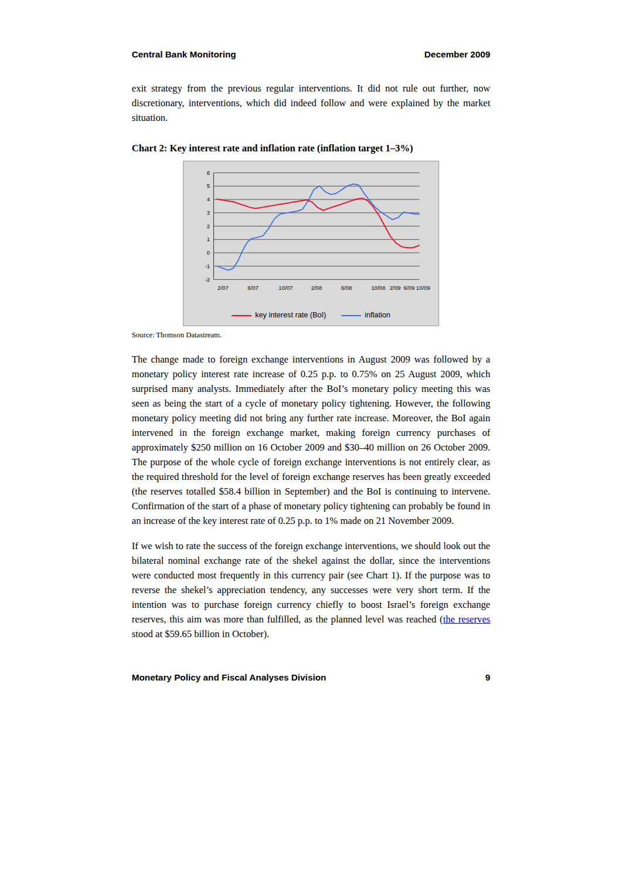Central Bank Monitoring December 2009
exit strategy from the previous regular interventions. It did not rule out further, now discretionary, interventions, which did indeed follow and were explained by the market situation.
Chart 2: Key interest rate and inflation rate (inflation target 1–3%)
6 5 4 3 2 1 0 -1 -2 2/07 6/07 10/07 2/08 6/08 10/08 2/09 6/09 10/09
key interest rate (BoI) inflation
Source: Thomson Datastream.
The change made to foreign exchange interventions in August 2009 was followed by a monetary policy interest rate increase of 0.25 p.p. to 0.75% on 25 August 2009, which surprised many analysts. Immediately after the BoI’s monetary policy meeting this was seen as being the start of a cycle of monetary policy tightening. However, the following monetary policy meeting did not bring any further rate increase. Moreover, the BoI again intervened in the foreign exchange market, making foreign currency purchases of approximately $250 million on 16 October 2009 and $30–40 million on 26 October 2009. The purpose of the whole cycle of foreign exchange interventions is not entirely clear, as the required threshold for the level of foreign exchange reserves has been greatly exceeded (the reserves totalled $58.4 billion in September) and the BoI is continuing to intervene. Confirmation of the start of a phase of monetary policy tightening can probably be found in an increase of the key interest rate of 0.25 p.p. to 1% made on 21 November 2009.
If we wish to rate the success of the foreign exchange interventions, we should look out the bilateral nominal exchange rate of the shekel against the dollar, since the interventions were conducted most frequently in this currency pair (see Chart 1). If the purpose was to reverse the shekel’s appreciation tendency, any successes were very short term. If the intention was to purchase foreign currency chiefly to boost Israel’s foreign exchange reserves, this aim was more than fulfilled, as the planned level was reached (the reserves stood at $59.65 billion in October).
Monetary Policy and Fiscal Analyses Division 9